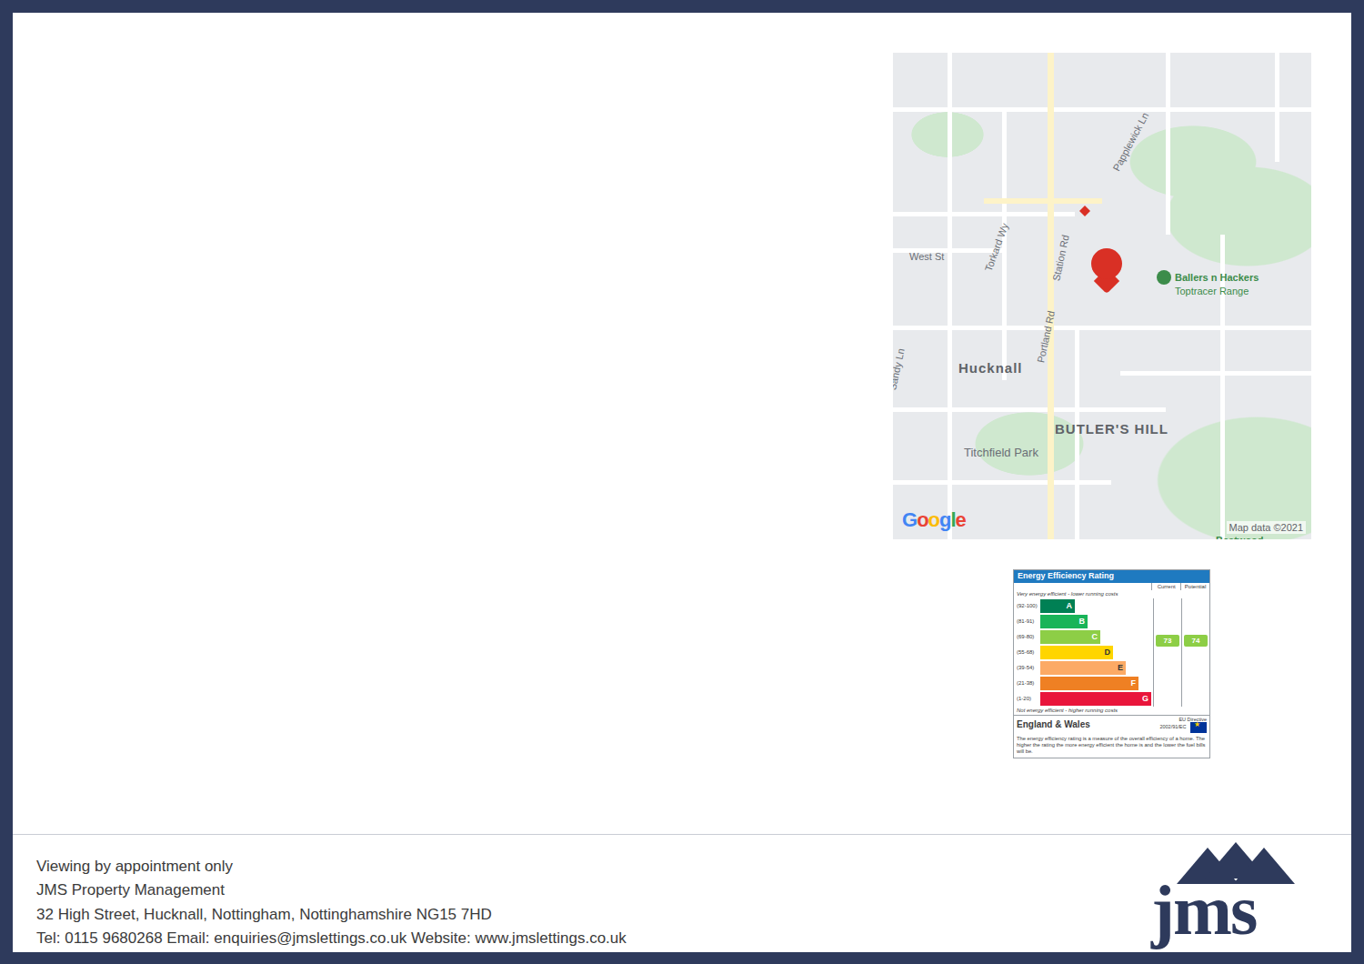Papplewick Ln
Torkard Wy
Station Rd
Portland Rd
West St
Sandy Ln
Hucknall
BUTLER'S HILL
Titchfield Park
Ballers n Hackers
Toptracer Range
Bestwood
Country Park
Mill Lakes
Google
Map data ©2021
Energy Efficiency Rating
| | Current | Potential |
Very energy efficient - lower running costs
73
74
(92-100)
A
(81-91)
B
(69-80)
C
(55-68)
D
(39-54)
E
(21-38)
F
(1-20)
G
Not energy efficient - higher running costs
England & Wales
EU Directive
2002/91/EC
The energy efficiency rating is a measure of the overall efficiency of a home. The higher the rating the more energy efficient the home is and the lower the fuel bills will be.
Viewing by appointment only
JMS Property Management
32 High Street, Hucknall, Nottingham, Nottinghamshire NG15 7HD
Tel: 0115 9680268 Email: enquiries@jmslettings.co.uk Website: www.jmslettings.co.uk
jms